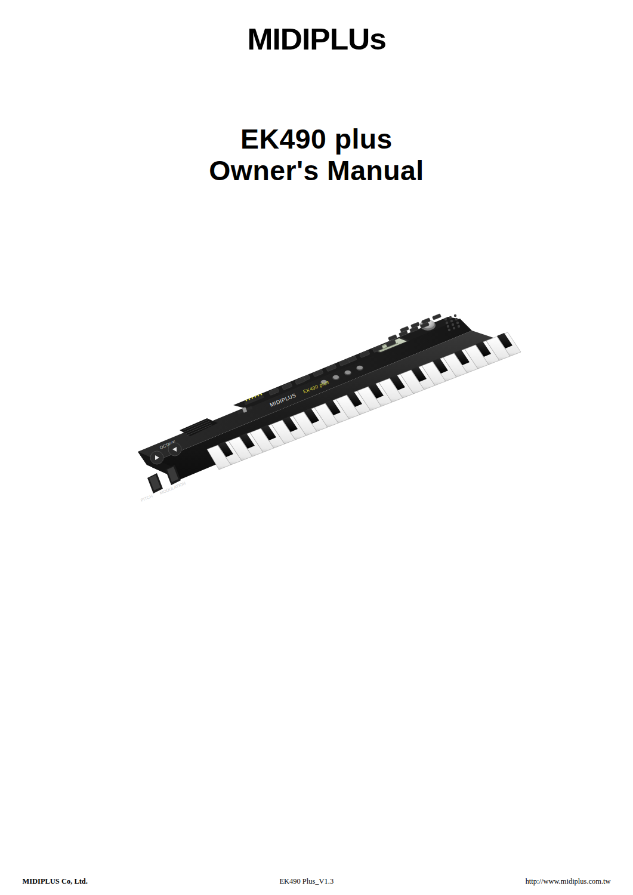MIDIPLUs
EK490 plus
Owner's Manual
MIDIPLUS EK490 plus keyboard controller Angled photo-style illustration of a 49-key black MIDI keyboard controller with LCD display, rotary knob, buttons, pitch and modulation wheels, and octave up/down buttons. MIDIPLUS EK490 plus OCTAVE PITCH MODULATION
MIDIPLUS Co, Ltd.
EK490 Plus_V1.3
http://www.midiplus.com.tw